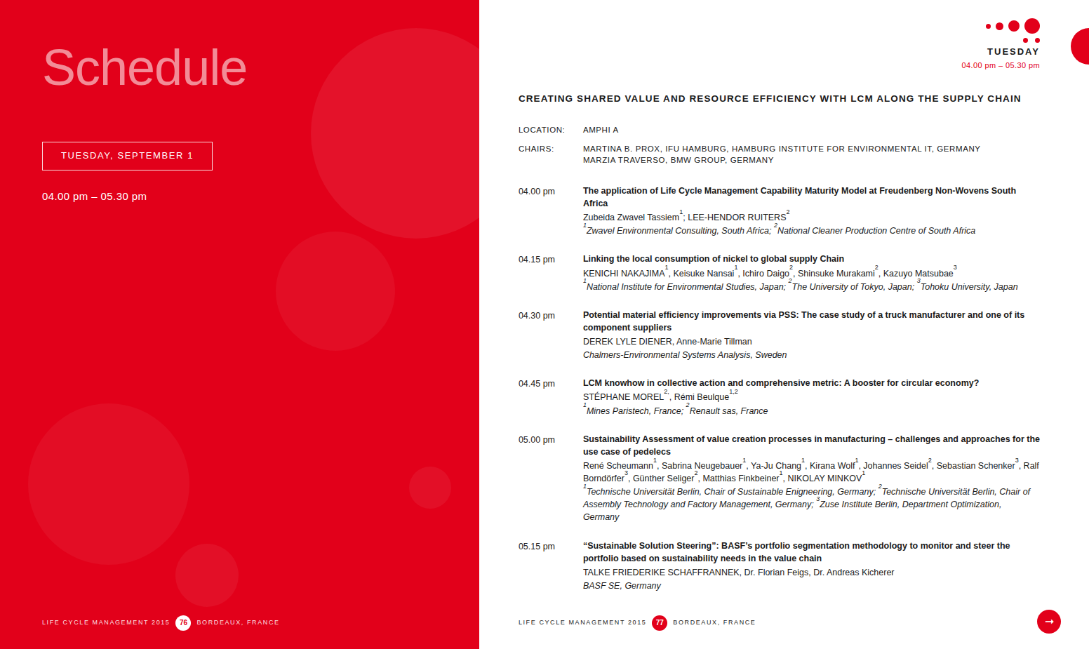Schedule
Tuesday, September 1
04.00 pm – 05.30 pm
Life Cycle Management 2015 76 Bordeaux, France
Tuesday
04.00 pm – 05.30 pm
Creating shared value and resource efficiency with LCM along the supply chain
Location:
Amphi A
Chairs:
Martina B. Prox, IFU Hamburg, Hamburg Institute for Environmental IT, Germany Marzia Traverso, BMW Group, Germany
04.00 pm
The application of Life Cycle Management Capability Maturity Model at Freudenberg Non-Wovens South Africa Zubeida Zwavel Tassiem1; Lee-Hendor Ruiters2 1Zwavel Environmental Consulting, South Africa; 2National Cleaner Production Centre of South Africa
04.15 pm
Linking the local consumption of nickel to global supply Chain Kenichi Nakajima1, Keisuke Nansai1, Ichiro Daigo2, Shinsuke Murakami2, Kazuyo Matsubae3 1National Institute for Environmental Studies, Japan; 2The University of Tokyo, Japan; 3Tohoku University, Japan
04.30 pm
Potential material efficiency improvements via PSS: The case study of a truck manufacturer and one of its component suppliers Derek Lyle Diener, Anne-Marie Tillman Chalmers-Environmental Systems Analysis, Sweden
04.45 pm
LCM knowhow in collective action and comprehensive metric: A booster for circular economy? Stéphane Morel2,, Rémi Beulque1,2 1Mines Paristech, France; 2Renault sas, France
05.00 pm
Sustainability Assessment of value creation processes in manufacturing – challenges and approaches for the use case of pedelecs René Scheumann1, Sabrina Neugebauer1, Ya-Ju Chang1, Kirana Wolf1, Johannes Seidel2, Sebastian Schenker3, Ralf Borndörfer3, Günther Seliger2, Matthias Finkbeiner1, Nikolay Minkov1 1Technische Universität Berlin, Chair of Sustainable Enigneering, Germany; 2Technische Universität Berlin, Chair of Assembly Technology and Factory Management, Germany; 3Zuse Institute Berlin, Department Optimization, Germany
05.15 pm
“Sustainable Solution Steering”: BASF’s portfolio segmentation methodology to monitor and steer the portfolio based on sustainability needs in the value chain Talke Friederike Schaffrannek, Dr. Florian Feigs, Dr. Andreas Kicherer BASF SE, Germany
Life Cycle Management 2015 77 Bordeaux, France
➞